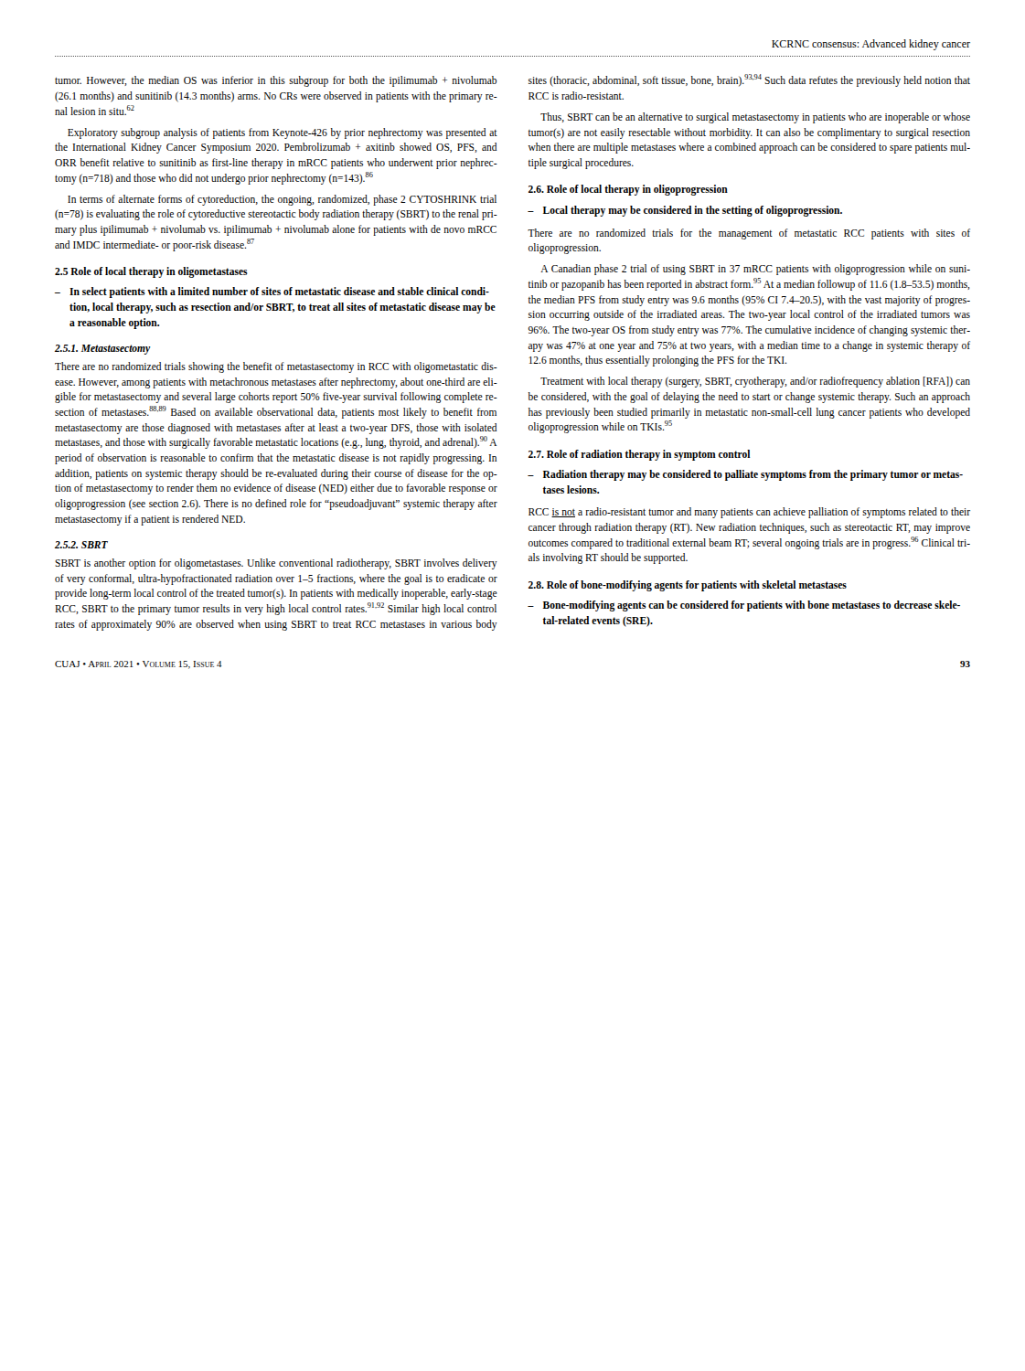KCRNC consensus: Advanced kidney cancer
tumor. However, the median OS was inferior in this subgroup for both the ipilimumab + nivolumab (26.1 months) and sunitinib (14.3 months) arms. No CRs were observed in patients with the primary renal lesion in situ.62
Exploratory subgroup analysis of patients from Keynote-426 by prior nephrectomy was presented at the International Kidney Cancer Symposium 2020. Pembrolizumab + axitinb showed OS, PFS, and ORR benefit relative to sunitinib as first-line therapy in mRCC patients who underwent prior nephrectomy (n=718) and those who did not undergo prior nephrectomy (n=143).86
In terms of alternate forms of cytoreduction, the ongoing, randomized, phase 2 CYTOSHRINK trial (n=78) is evaluating the role of cytoreductive stereotactic body radiation therapy (SBRT) to the renal primary plus ipilimumab + nivolumab vs. ipilimumab + nivolumab alone for patients with de novo mRCC and IMDC intermediate- or poor-risk disease.87
2.5 Role of local therapy in oligometastases
In select patients with a limited number of sites of metastatic disease and stable clinical condition, local therapy, such as resection and/or SBRT, to treat all sites of metastatic disease may be a reasonable option.
2.5.1. Metastasectomy
There are no randomized trials showing the benefit of metastasectomy in RCC with oligometastatic disease. However, among patients with metachronous metastases after nephrectomy, about one-third are eligible for metastasectomy and several large cohorts report 50% five-year survival following complete resection of metastases.88,89 Based on available observational data, patients most likely to benefit from metastasectomy are those diagnosed with metastases after at least a two-year DFS, those with isolated metastases, and those with surgically favorable metastatic locations (e.g., lung, thyroid, and adrenal).90 A period of observation is reasonable to confirm that the metastatic disease is not rapidly progressing. In addition, patients on systemic therapy should be re-evaluated during their course of disease for the option of metastasectomy to render them no evidence of disease (NED) either due to favorable response or oligoprogression (see section 2.6). There is no defined role for “pseudoadjuvant” systemic therapy after metastasectomy if a patient is rendered NED.
2.5.2. SBRT
SBRT is another option for oligometastases. Unlike conventional radiotherapy, SBRT involves delivery of very conformal, ultra-hypofractionated radiation over 1–5 fractions, where the goal is to eradicate or provide long-term local control of the treated tumor(s). In patients with medically inoperable, early-stage RCC, SBRT to the primary tumor results in very high local control rates.91,92 Similar high local control rates of approximately 90% are observed when using SBRT to treat RCC metastases in various body sites (thoracic, abdominal, soft tissue, bone, brain).93,94 Such data refutes the previously held notion that RCC is radio-resistant.
Thus, SBRT can be an alternative to surgical metastasectomy in patients who are inoperable or whose tumor(s) are not easily resectable without morbidity. It can also be complimentary to surgical resection when there are multiple metastases where a combined approach can be considered to spare patients multiple surgical procedures.
2.6. Role of local therapy in oligoprogression
Local therapy may be considered in the setting of oligoprogression.
There are no randomized trials for the management of metastatic RCC patients with sites of oligoprogression.
A Canadian phase 2 trial of using SBRT in 37 mRCC patients with oligoprogression while on sunitinib or pazopanib has been reported in abstract form.95 At a median followup of 11.6 (1.8–53.5) months, the median PFS from study entry was 9.6 months (95% CI 7.4–20.5), with the vast majority of progression occurring outside of the irradiated areas. The two-year local control of the irradiated tumors was 96%. The two-year OS from study entry was 77%. The cumulative incidence of changing systemic therapy was 47% at one year and 75% at two years, with a median time to a change in systemic therapy of 12.6 months, thus essentially prolonging the PFS for the TKI.
Treatment with local therapy (surgery, SBRT, cryotherapy, and/or radiofrequency ablation [RFA]) can be considered, with the goal of delaying the need to start or change systemic therapy. Such an approach has previously been studied primarily in metastatic non-small-cell lung cancer patients who developed oligoprogression while on TKIs.95
2.7. Role of radiation therapy in symptom control
Radiation therapy may be considered to palliate symptoms from the primary tumor or metastases lesions.
RCC is not a radio-resistant tumor and many patients can achieve palliation of symptoms related to their cancer through radiation therapy (RT). New radiation techniques, such as stereotactic RT, may improve outcomes compared to traditional external beam RT; several ongoing trials are in progress.96 Clinical trials involving RT should be supported.
2.8. Role of bone-modifying agents for patients with skeletal metastases
Bone-modifying agents can be considered for patients with bone metastases to decrease skeletal-related events (SRE).
CUAJ • April 2021 • Volume 15, Issue 4 93